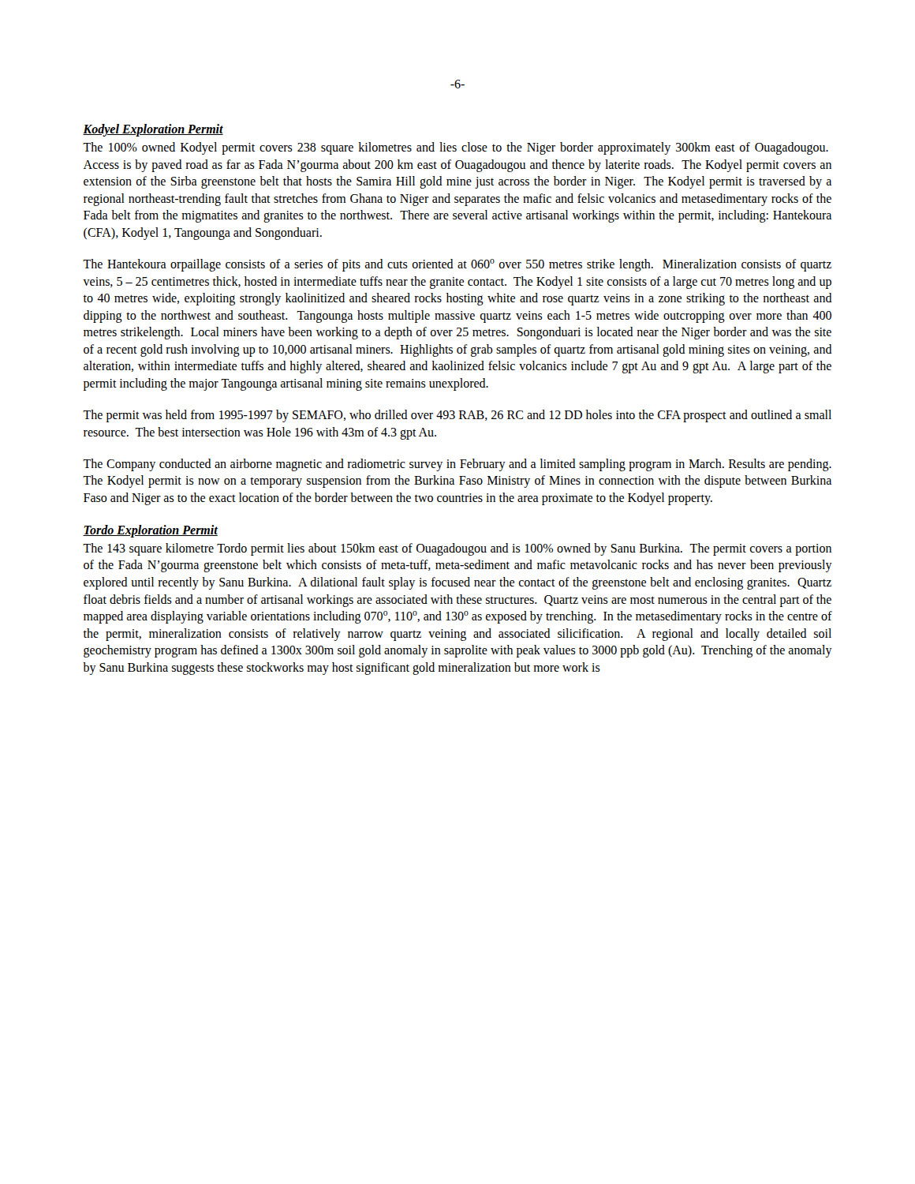-6-
Kodyel Exploration Permit
The 100% owned Kodyel permit covers 238 square kilometres and lies close to the Niger border approximately 300km east of Ouagadougou. Access is by paved road as far as Fada N’gourma about 200 km east of Ouagadougou and thence by laterite roads. The Kodyel permit covers an extension of the Sirba greenstone belt that hosts the Samira Hill gold mine just across the border in Niger. The Kodyel permit is traversed by a regional northeast-trending fault that stretches from Ghana to Niger and separates the mafic and felsic volcanics and metasedimentary rocks of the Fada belt from the migmatites and granites to the northwest. There are several active artisanal workings within the permit, including: Hantekoura (CFA), Kodyel 1, Tangounga and Songonduari.
The Hantekoura orpaillage consists of a series of pits and cuts oriented at 060o over 550 metres strike length. Mineralization consists of quartz veins, 5 – 25 centimetres thick, hosted in intermediate tuffs near the granite contact. The Kodyel 1 site consists of a large cut 70 metres long and up to 40 metres wide, exploiting strongly kaolinitized and sheared rocks hosting white and rose quartz veins in a zone striking to the northeast and dipping to the northwest and southeast. Tangounga hosts multiple massive quartz veins each 1-5 metres wide outcropping over more than 400 metres strikelength. Local miners have been working to a depth of over 25 metres. Songonduari is located near the Niger border and was the site of a recent gold rush involving up to 10,000 artisanal miners. Highlights of grab samples of quartz from artisanal gold mining sites on veining, and alteration, within intermediate tuffs and highly altered, sheared and kaolinized felsic volcanics include 7 gpt Au and 9 gpt Au. A large part of the permit including the major Tangounga artisanal mining site remains unexplored.
The permit was held from 1995-1997 by SEMAFO, who drilled over 493 RAB, 26 RC and 12 DD holes into the CFA prospect and outlined a small resource. The best intersection was Hole 196 with 43m of 4.3 gpt Au.
The Company conducted an airborne magnetic and radiometric survey in February and a limited sampling program in March. Results are pending. The Kodyel permit is now on a temporary suspension from the Burkina Faso Ministry of Mines in connection with the dispute between Burkina Faso and Niger as to the exact location of the border between the two countries in the area proximate to the Kodyel property.
Tordo Exploration Permit
The 143 square kilometre Tordo permit lies about 150km east of Ouagadougou and is 100% owned by Sanu Burkina. The permit covers a portion of the Fada N’gourma greenstone belt which consists of meta-tuff, meta-sediment and mafic metavolcanic rocks and has never been previously explored until recently by Sanu Burkina. A dilational fault splay is focused near the contact of the greenstone belt and enclosing granites. Quartz float debris fields and a number of artisanal workings are associated with these structures. Quartz veins are most numerous in the central part of the mapped area displaying variable orientations including 070o, 110o, and 130o as exposed by trenching. In the metasedimentary rocks in the centre of the permit, mineralization consists of relatively narrow quartz veining and associated silicification. A regional and locally detailed soil geochemistry program has defined a 1300x 300m soil gold anomaly in saprolite with peak values to 3000 ppb gold (Au). Trenching of the anomaly by Sanu Burkina suggests these stockworks may host significant gold mineralization but more work is